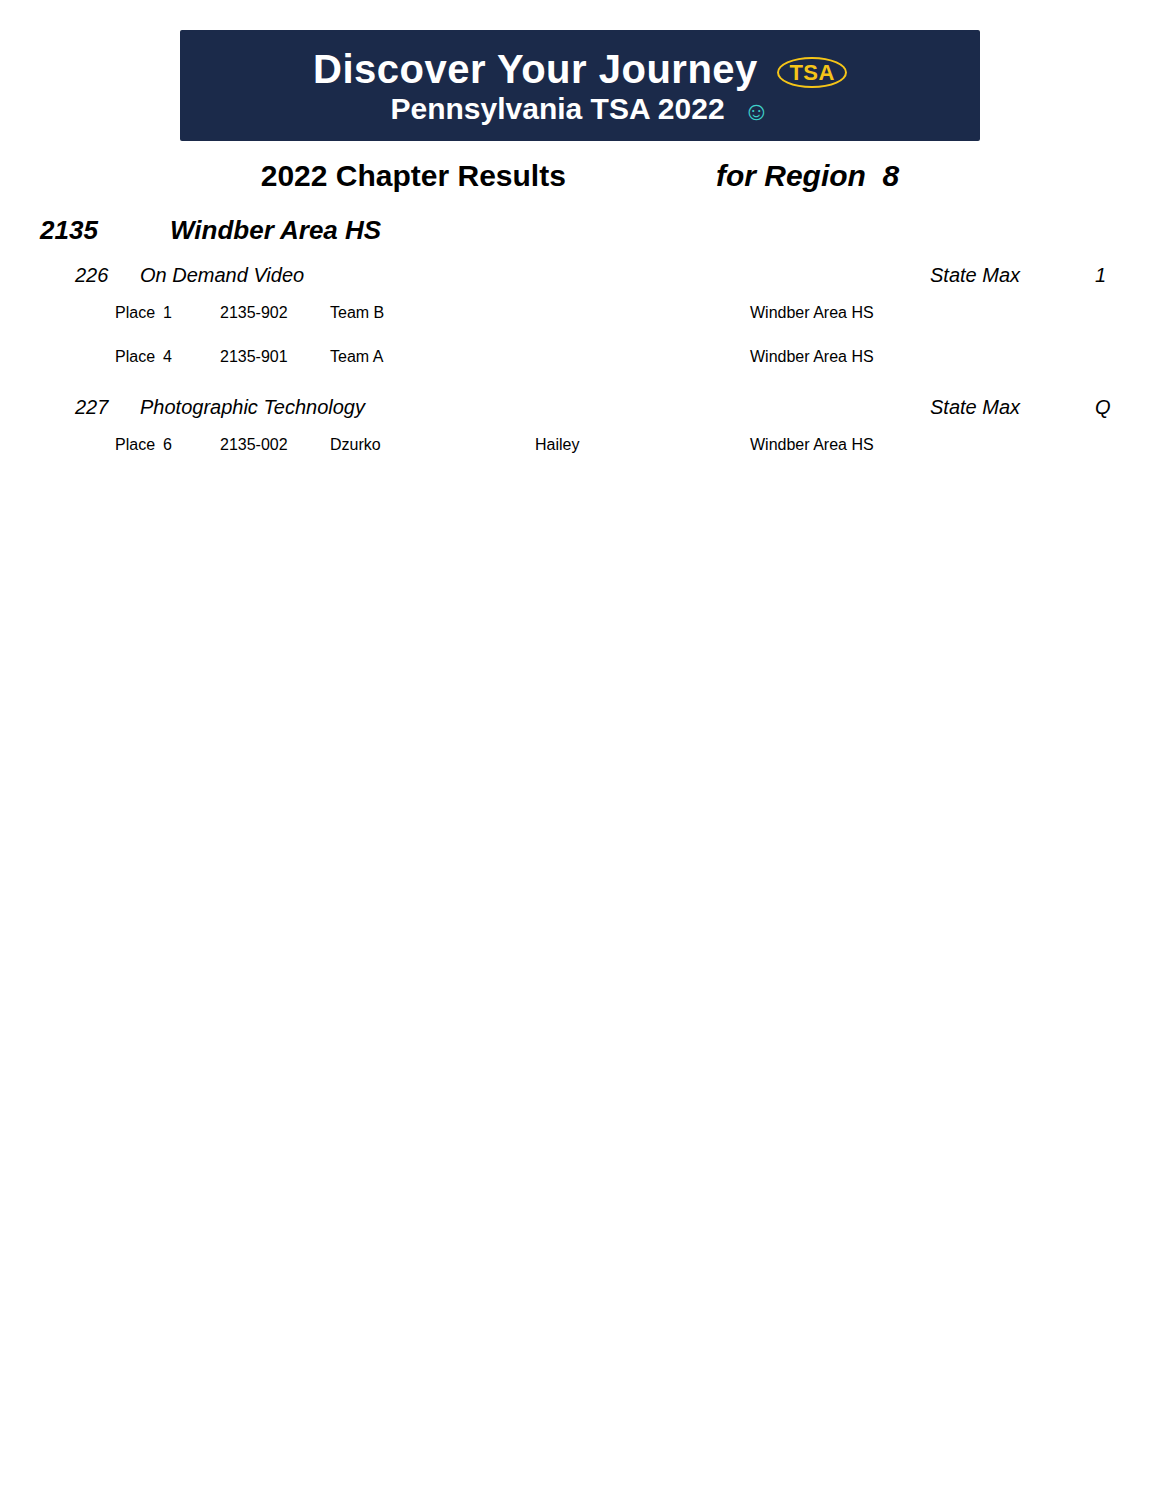Discover Your Journey TSA
Pennsylvania TSA 2022 ☺
2022 Chapter Results
for Region 8
2135 Windber Area HS
226 On Demand Video State Max 1
Place 1 2135-902 Team B Windber Area HS
Place 4 2135-901 Team A Windber Area HS
227 Photographic Technology State Max Q
Place 6 2135-002 Dzurko Hailey Windber Area HS